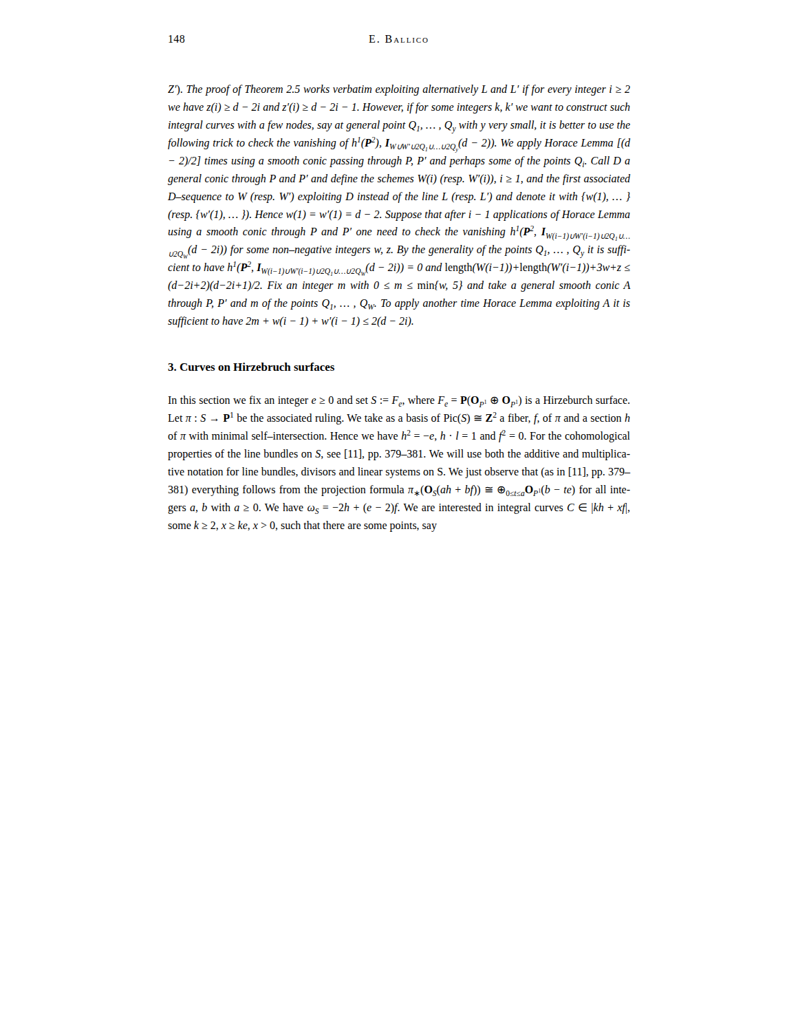148
E. Ballico
Z′). The proof of Theorem 2.5 works verbatim exploiting alternatively L and L′ if for every integer i ≥ 2 we have z(i) ≥ d − 2i and z′(i) ≥ d − 2i − 1. However, if for some integers k, k′ we want to construct such integral curves with a few nodes, say at general point Q1, … , Qy with y very small, it is better to use the following trick to check the vanishing of h1(P2), IW∪W′∪2Q1∪…∪2Qy(d − 2)). We apply Horace Lemma [(d − 2)/2] times using a smooth conic passing through P, P′ and perhaps some of the points Qi. Call D a general conic through P and P′ and define the schemes W(i) (resp. W′(i)), i ≥ 1, and the first associated D–sequence to W (resp. W′) exploiting D instead of the line L (resp. L′) and denote it with {w(1), … } (resp. {w′(1), … }). Hence w(1) = w′(1) = d − 2. Suppose that after i − 1 applications of Horace Lemma using a smooth conic through P and P′ one need to check the vanishing h1(P2, IW(i−1)∪W′(i−1)∪2Q1∪…∪2QW(d − 2i)) for some non–negative integers w, z. By the generality of the points Q1, … , Qy it is sufficient to have h1(P2, IW(i−1)∪W′(i−1)∪2Q1∪…∪2QW(d − 2i)) = 0 and length(W(i−1))+length(W′(i−1))+3w+z ≤ (d−2i+2)(d−2i+1)/2. Fix an integer m with 0 ≤ m ≤ min{w, 5} and take a general smooth conic A through P, P′ and m of the points Q1, … , QW. To apply another time Horace Lemma exploiting A it is sufficient to have 2m + w(i − 1) + w′(i − 1) ≤ 2(d − 2i).
3. Curves on Hirzebruch surfaces
In this section we fix an integer e ≥ 0 and set S := Fe, where Fe = P(OP1 ⊕ OP1) is a Hirzeburch surface. Let π : S → P1 be the associated ruling. We take as a basis of Pic(S) ≅ Z2 a fiber, f, of π and a section h of π with minimal self–intersection. Hence we have h2 = −e, h · l = 1 and f2 = 0. For the cohomological properties of the line bundles on S, see [11], pp. 379–381. We will use both the additive and multiplicative notation for line bundles, divisors and linear systems on S. We just observe that (as in [11], pp. 379–381) everything follows from the projection formula π∗(OS(ah + bf)) ≅ ⊕0≤t≤aOP1(b − te) for all integers a, b with a ≥ 0. We have ωS = −2h + (e − 2)f. We are interested in integral curves C ∈ |kh + xf|, some k ≥ 2, x ≥ ke, x > 0, such that there are some points, say